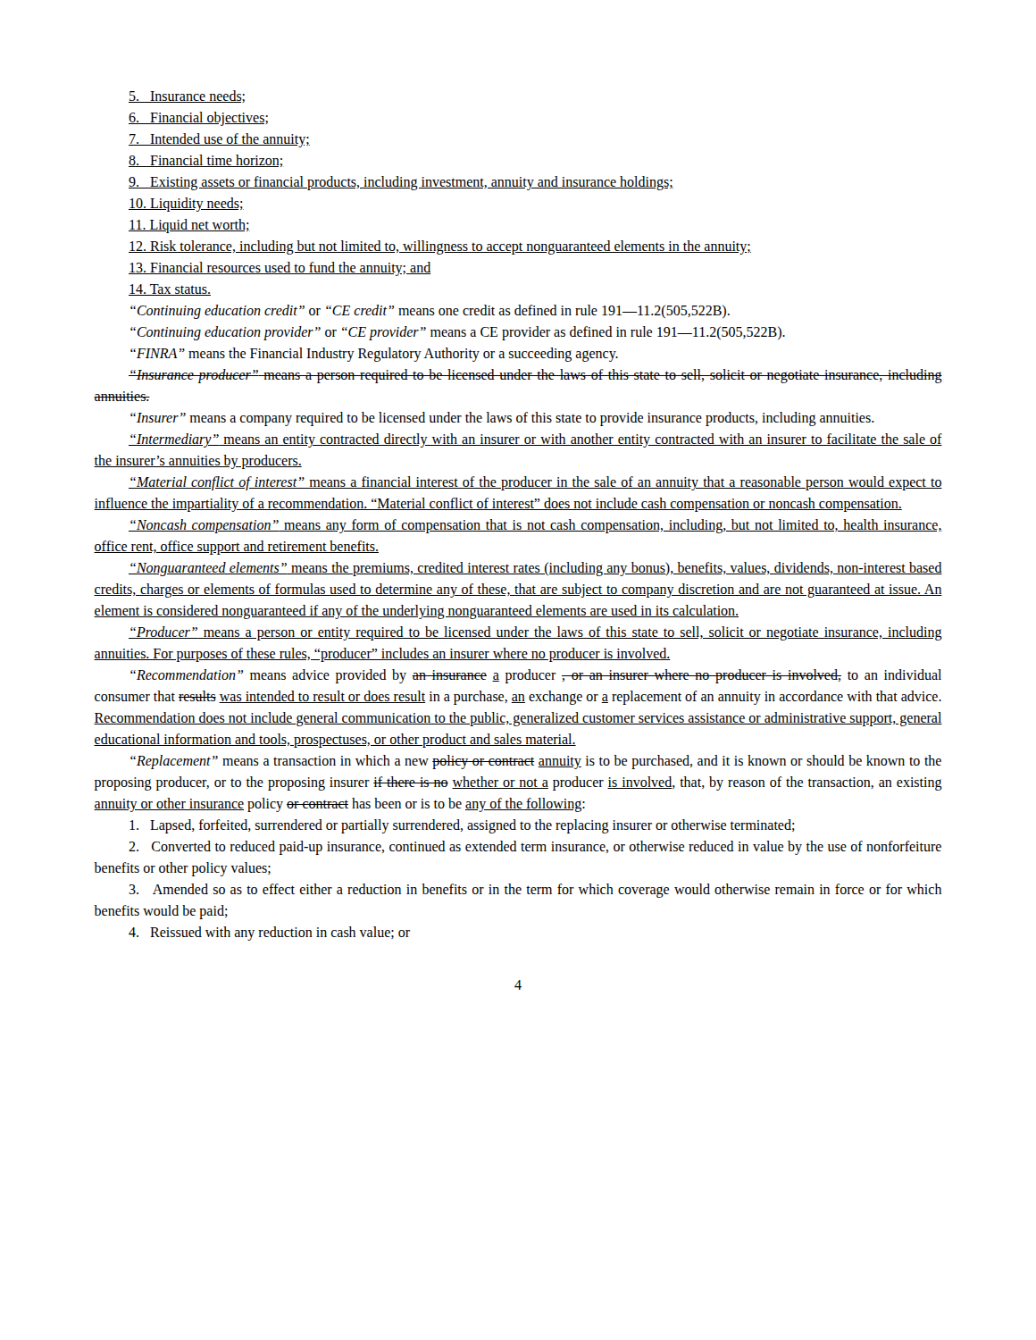5. Insurance needs;
6. Financial objectives;
7. Intended use of the annuity;
8. Financial time horizon;
9. Existing assets or financial products, including investment, annuity and insurance holdings;
10. Liquidity needs;
11. Liquid net worth;
12. Risk tolerance, including but not limited to, willingness to accept nonguaranteed elements in the annuity;
13. Financial resources used to fund the annuity; and
14. Tax status.
“Continuing education credit” or “CE credit” means one credit as defined in rule 191—11.2(505,522B).
“Continuing education provider” or “CE provider” means a CE provider as defined in rule 191—11.2(505,522B).
“FINRA” means the Financial Industry Regulatory Authority or a succeeding agency.
“Insurance producer” means a person required to be licensed under the laws of this state to sell, solicit or negotiate insurance, including annuities.
“Insurer” means a company required to be licensed under the laws of this state to provide insurance products, including annuities.
“Intermediary” means an entity contracted directly with an insurer or with another entity contracted with an insurer to facilitate the sale of the insurer’s annuities by producers.
“Material conflict of interest” means a financial interest of the producer in the sale of an annuity that a reasonable person would expect to influence the impartiality of a recommendation. “Material conflict of interest” does not include cash compensation or noncash compensation.
“Noncash compensation” means any form of compensation that is not cash compensation, including, but not limited to, health insurance, office rent, office support and retirement benefits.
“Nonguaranteed elements” means the premiums, credited interest rates (including any bonus), benefits, values, dividends, non-interest based credits, charges or elements of formulas used to determine any of these, that are subject to company discretion and are not guaranteed at issue. An element is considered nonguaranteed if any of the underlying nonguaranteed elements are used in its calculation.
“Producer” means a person or entity required to be licensed under the laws of this state to sell, solicit or negotiate insurance, including annuities. For purposes of these rules, “producer” includes an insurer where no producer is involved.
“Recommendation” means advice provided by an insurance a producer , or an insurer where no producer is involved, to an individual consumer that results was intended to result or does result in a purchase, an exchange or a replacement of an annuity in accordance with that advice. Recommendation does not include general communication to the public, generalized customer services assistance or administrative support, general educational information and tools, prospectuses, or other product and sales material.
“Replacement” means a transaction in which a new policy or contract annuity is to be purchased, and it is known or should be known to the proposing producer, or to the proposing insurer if there is no whether or not a producer is involved, that, by reason of the transaction, an existing annuity or other insurance policy or contract has been or is to be any of the following:
1. Lapsed, forfeited, surrendered or partially surrendered, assigned to the replacing insurer or otherwise terminated;
2. Converted to reduced paid-up insurance, continued as extended term insurance, or otherwise reduced in value by the use of nonforfeiture benefits or other policy values;
3. Amended so as to effect either a reduction in benefits or in the term for which coverage would otherwise remain in force or for which benefits would be paid;
4. Reissued with any reduction in cash value; or
4